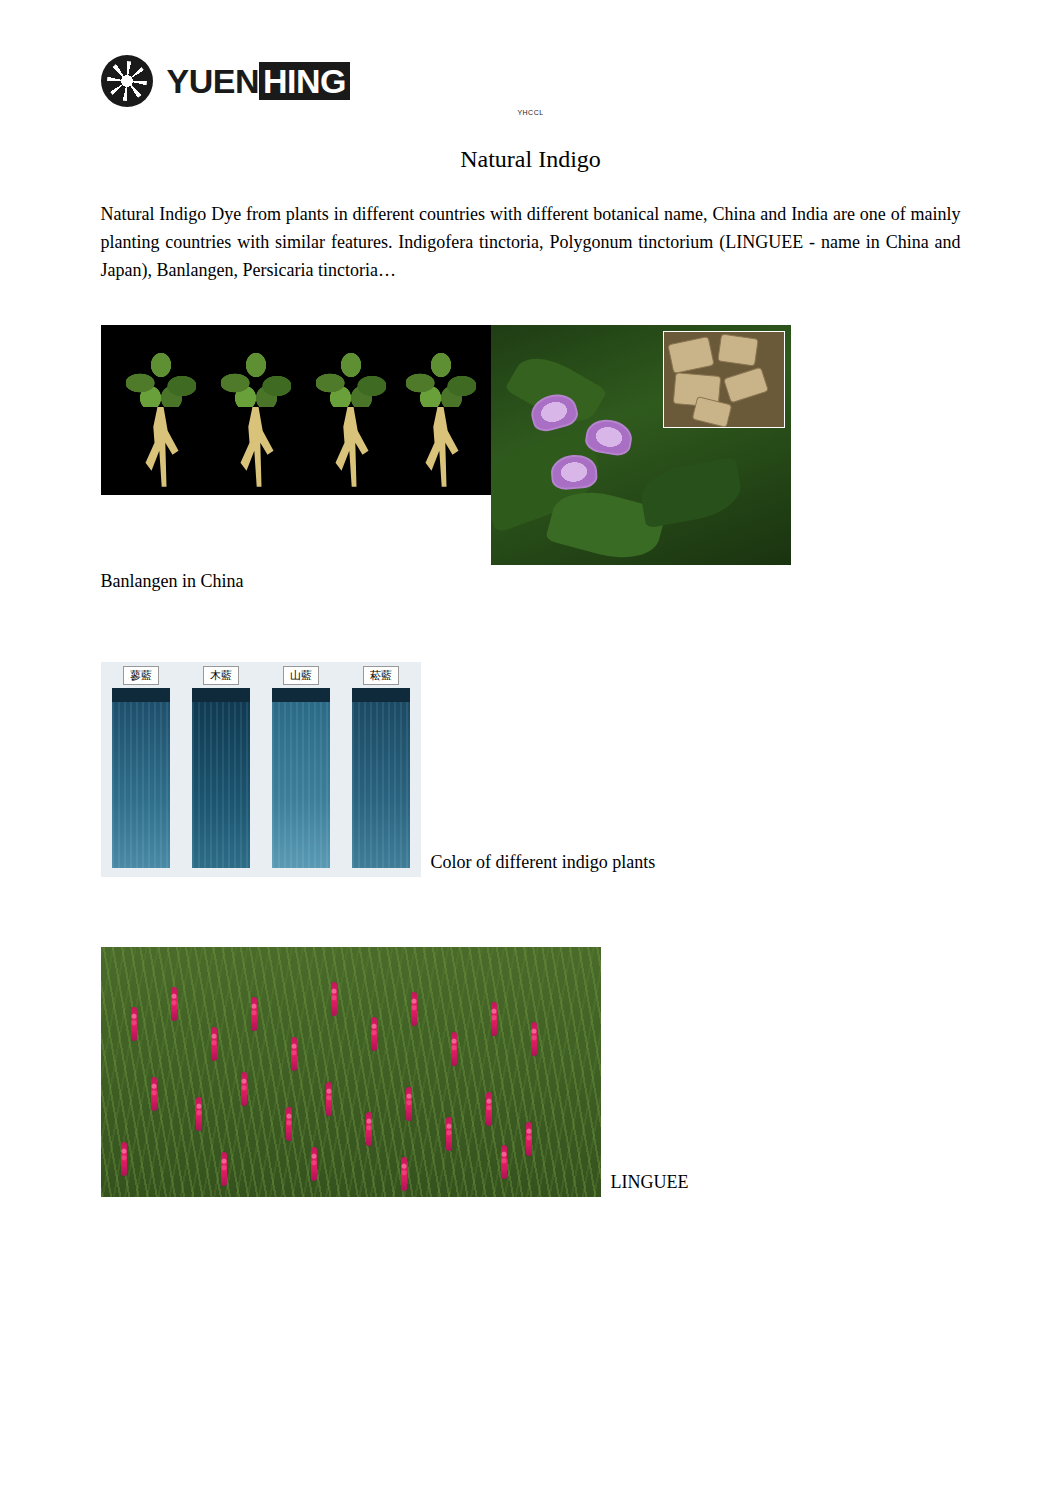YUEN HING YHCCL
Natural Indigo
Natural Indigo Dye from plants in different countries with different botanical name, China and India are one of mainly planting countries with similar features. Indigofera tinctoria, Polygonum tinctorium (LINGUEE - name in China and Japan), Banlangen, Persicaria tinctoria…
Banlangen in China
蓼藍 木藍 山藍 菘藍
Color of different indigo plants
LINGUEE